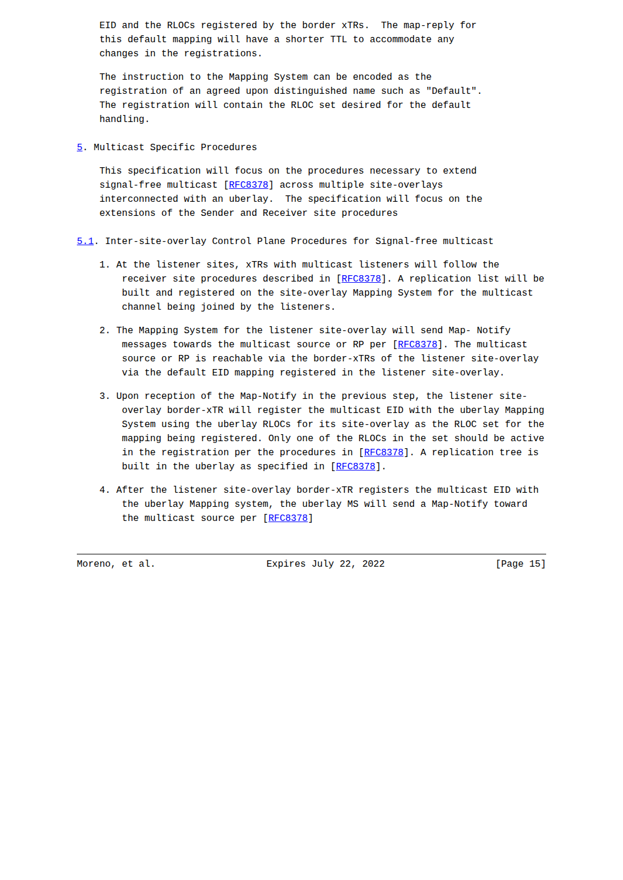EID and the RLOCs registered by the border xTRs. The map-reply for this default mapping will have a shorter TTL to accommodate any changes in the registrations.
The instruction to the Mapping System can be encoded as the registration of an agreed upon distinguished name such as "Default". The registration will contain the RLOC set desired for the default handling.
5. Multicast Specific Procedures
This specification will focus on the procedures necessary to extend signal-free multicast [RFC8378] across multiple site-overlays interconnected with an uberlay. The specification will focus on the extensions of the Sender and Receiver site procedures
5.1. Inter-site-overlay Control Plane Procedures for Signal-free multicast
1. At the listener sites, xTRs with multicast listeners will follow the receiver site procedures described in [RFC8378]. A replication list will be built and registered on the site-overlay Mapping System for the multicast channel being joined by the listeners.
2. The Mapping System for the listener site-overlay will send Map- Notify messages towards the multicast source or RP per [RFC8378]. The multicast source or RP is reachable via the border-xTRs of the listener site-overlay via the default EID mapping registered in the listener site-overlay.
3. Upon reception of the Map-Notify in the previous step, the listener site-overlay border-xTR will register the multicast EID with the uberlay Mapping System using the uberlay RLOCs for its site-overlay as the RLOC set for the mapping being registered. Only one of the RLOCs in the set should be active in the registration per the procedures in [RFC8378]. A replication tree is built in the uberlay as specified in [RFC8378].
4. After the listener site-overlay border-xTR registers the multicast EID with the uberlay Mapping system, the uberlay MS will send a Map-Notify toward the multicast source per [RFC8378]
Moreno, et al. Expires July 22, 2022 [Page 15]